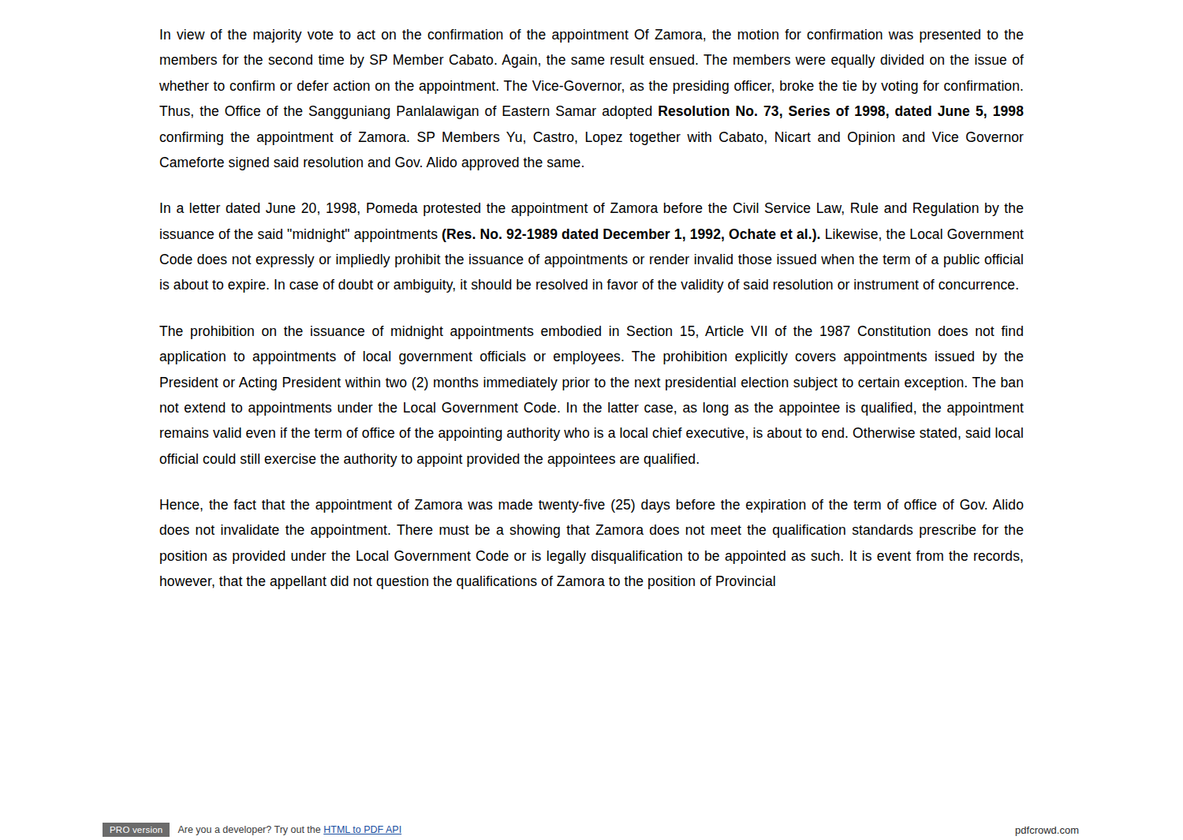In view of the majority vote to act on the confirmation of the appointment Of Zamora, the motion for confirmation was presented to the members for the second time by SP Member Cabato. Again, the same result ensued. The members were equally divided on the issue of whether to confirm or defer action on the appointment. The Vice-Governor, as the presiding officer, broke the tie by voting for confirmation. Thus, the Office of the Sangguniang Panlalawigan of Eastern Samar adopted Resolution No. 73, Series of 1998, dated June 5, 1998 confirming the appointment of Zamora. SP Members Yu, Castro, Lopez together with Cabato, Nicart and Opinion and Vice Governor Cameforte signed said resolution and Gov. Alido approved the same.
In a letter dated June 20, 1998, Pomeda protested the appointment of Zamora before the Civil Service Law, Rule and Regulation by the issuance of the said "midnight" appointments (Res. No. 92-1989 dated December 1, 1992, Ochate et al.). Likewise, the Local Government Code does not expressly or impliedly prohibit the issuance of appointments or render invalid those issued when the term of a public official is about to expire. In case of doubt or ambiguity, it should be resolved in favor of the validity of said resolution or instrument of concurrence.
The prohibition on the issuance of midnight appointments embodied in Section 15, Article VII of the 1987 Constitution does not find application to appointments of local government officials or employees. The prohibition explicitly covers appointments issued by the President or Acting President within two (2) months immediately prior to the next presidential election subject to certain exception. The ban not extend to appointments under the Local Government Code. In the latter case, as long as the appointee is qualified, the appointment remains valid even if the term of office of the appointing authority who is a local chief executive, is about to end. Otherwise stated, said local official could still exercise the authority to appoint provided the appointees are qualified.
Hence, the fact that the appointment of Zamora was made twenty-five (25) days before the expiration of the term of office of Gov. Alido does not invalidate the appointment. There must be a showing that Zamora does not meet the qualification standards prescribe for the position as provided under the Local Government Code or is legally disqualification to be appointed as such. It is event from the records, however, that the appellant did not question the qualifications of Zamora to the position of Provincial
PRO version Are you a developer? Try out the HTML to PDF API
pdfcrowd.com